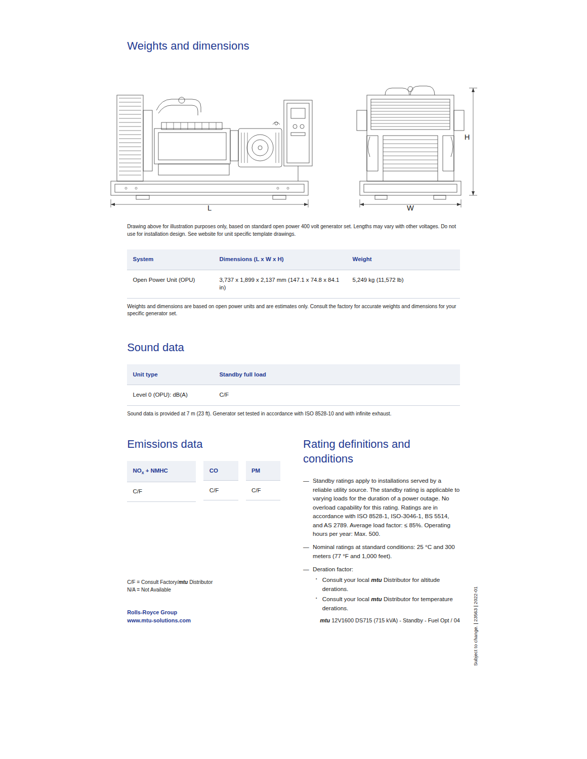Weights and dimensions
L
H W
Drawing above for illustration purposes only, based on standard open power 400 volt generator set. Lengths may vary with other voltages. Do not use for installation design. See website for unit specific template drawings.
| System | Dimensions (L x W x H) | Weight |
| --- | --- | --- |
| Open Power Unit (OPU) | 3,737 x 1,899 x 2,137 mm (147.1 x 74.8 x 84.1 in) | 5,249 kg (11,572 lb) |
Weights and dimensions are based on open power units and are estimates only. Consult the factory for accurate weights and dimensions for your specific generator set.
Sound data
| Unit type | Standby full load |
| --- | --- |
| Level 0 (OPU): dB(A) | C/F |
Sound data is provided at 7 m (23 ft). Generator set tested in accordance with ISO 8528-10 and with infinite exhaust.
Emissions data
| NO x + NMHC |
| --- |
| C/F |
| CO |
| --- |
| C/F |
| PM |
| --- |
| C/F |
Rating definitions and conditions
Standby ratings apply to installations served by a reliable utility source. The standby rating is applicable to varying loads for the duration of a power outage. No overload capability for this rating. Ratings are in accordance with ISO 8528-1, ISO-3046-1, BS 5514, and AS 2789. Average load factor: ≤ 85%. Operating hours per year: Max. 500.
Nominal ratings at standard conditions: 25 °C and 300 meters (77 °F and 1,000 feet).
Deration factor:
Consult your local mtu Distributor for altitude derations.
Consult your local mtu Distributor for temperature derations.
C/F = Consult Factory/mtu Distributor
N/A = Not Available
Subject to change. | 23563 | 2022-01
Rolls-Royce Group
www.mtu-solutions.com
mtu 12V1600 DS715 (715 kVA) - Standby - Fuel Opt / 04